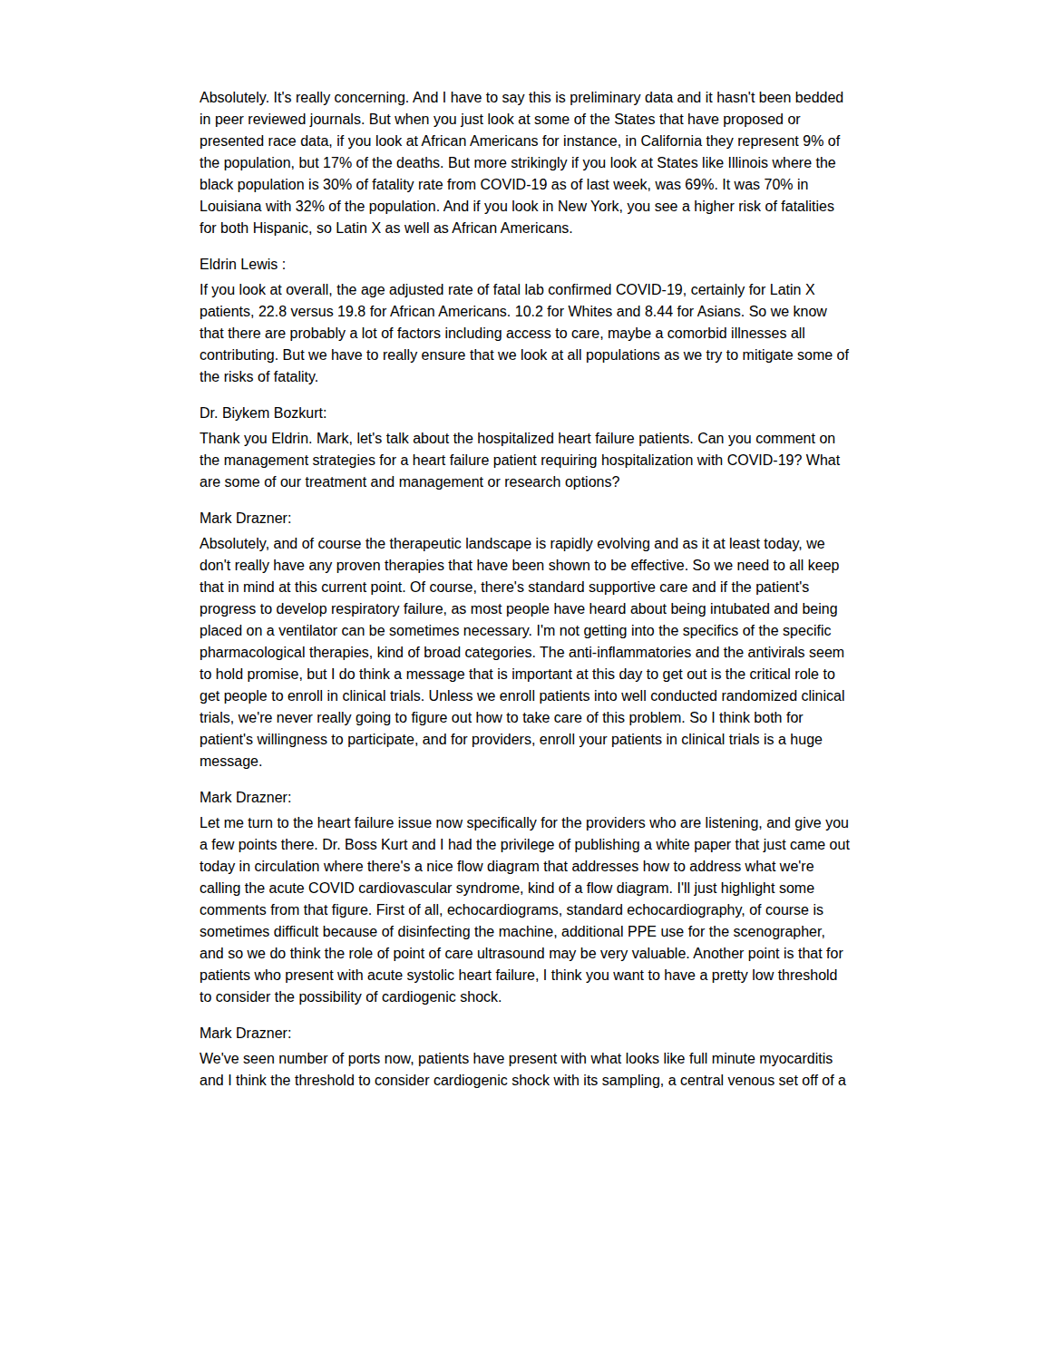Absolutely. It's really concerning. And I have to say this is preliminary data and it hasn't been bedded in peer reviewed journals. But when you just look at some of the States that have proposed or presented race data, if you look at African Americans for instance, in California they represent 9% of the population, but 17% of the deaths. But more strikingly if you look at States like Illinois where the black population is 30% of fatality rate from COVID-19 as of last week, was 69%. It was 70% in Louisiana with 32% of the population. And if you look in New York, you see a higher risk of fatalities for both Hispanic, so Latin X as well as African Americans.
Eldrin Lewis :
If you look at overall, the age adjusted rate of fatal lab confirmed COVID-19, certainly for Latin X patients, 22.8 versus 19.8 for African Americans. 10.2 for Whites and 8.44 for Asians. So we know that there are probably a lot of factors including access to care, maybe a comorbid illnesses all contributing. But we have to really ensure that we look at all populations as we try to mitigate some of the risks of fatality.
Dr. Biykem Bozkurt:
Thank you Eldrin. Mark, let's talk about the hospitalized heart failure patients. Can you comment on the management strategies for a heart failure patient requiring hospitalization with COVID-19? What are some of our treatment and management or research options?
Mark Drazner:
Absolutely, and of course the therapeutic landscape is rapidly evolving and as it at least today, we don't really have any proven therapies that have been shown to be effective. So we need to all keep that in mind at this current point. Of course, there's standard supportive care and if the patient's progress to develop respiratory failure, as most people have heard about being intubated and being placed on a ventilator can be sometimes necessary. I'm not getting into the specifics of the specific pharmacological therapies, kind of broad categories. The anti-inflammatories and the antivirals seem to hold promise, but I do think a message that is important at this day to get out is the critical role to get people to enroll in clinical trials. Unless we enroll patients into well conducted randomized clinical trials, we're never really going to figure out how to take care of this problem. So I think both for patient's willingness to participate, and for providers, enroll your patients in clinical trials is a huge message.
Mark Drazner:
Let me turn to the heart failure issue now specifically for the providers who are listening, and give you a few points there. Dr. Boss Kurt and I had the privilege of publishing a white paper that just came out today in circulation where there's a nice flow diagram that addresses how to address what we're calling the acute COVID cardiovascular syndrome, kind of a flow diagram. I'll just highlight some comments from that figure. First of all, echocardiograms, standard echocardiography, of course is sometimes difficult because of disinfecting the machine, additional PPE use for the scenographer, and so we do think the role of point of care ultrasound may be very valuable. Another point is that for patients who present with acute systolic heart failure, I think you want to have a pretty low threshold to consider the possibility of cardiogenic shock.
Mark Drazner:
We've seen number of ports now, patients have present with what looks like full minute myocarditis and I think the threshold to consider cardiogenic shock with its sampling, a central venous set off of a